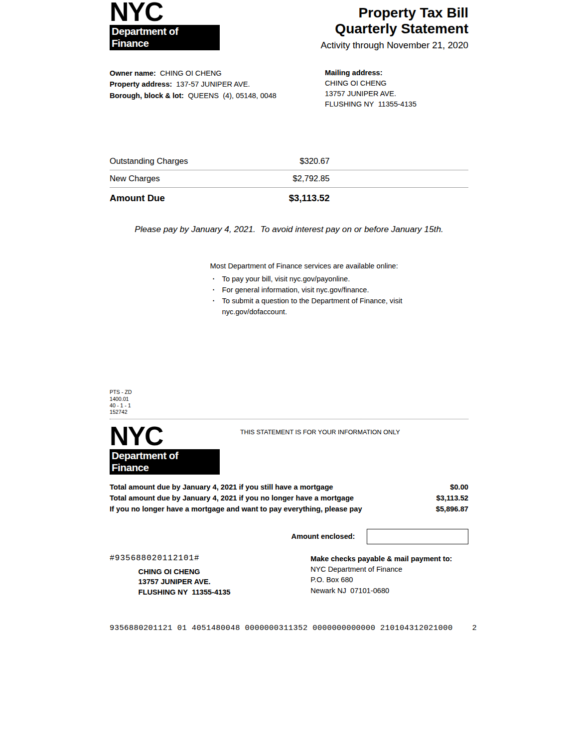NYC
Department of Finance
Property Tax Bill
Quarterly Statement
Activity through November 21, 2020
Owner name: CHING OI CHENG
Property address: 137-57 JUNIPER AVE.
Borough, block & lot: QUEENS (4), 05148, 0048
Mailing address:
CHING OI CHENG
13757 JUNIPER AVE.
FLUSHING NY 11355-4135
Outstanding Charges
$320.67
New Charges
$2,792.85
Amount Due
$3,113.52
Please pay by January 4, 2021. To avoid interest pay on or before January 15th.
Most Department of Finance services are available online:
To pay your bill, visit nyc.gov/payonline.
For general information, visit nyc.gov/finance.
To submit a question to the Department of Finance, visit nyc.gov/dofaccount.
PTS - ZD
1400.01
40 - 1 - 1
152742
NYC
Department of Finance
THIS STATEMENT IS FOR YOUR INFORMATION ONLY
Total amount due by January 4, 2021 if you still have a mortgage
$0.00
Total amount due by January 4, 2021 if you no longer have a mortgage
$3,113.52
If you no longer have a mortgage and want to pay everything, please pay
$5,896.87
Amount enclosed:
#935688020112101#
CHING OI CHENG
13757 JUNIPER AVE.
FLUSHING NY 11355-4135
Make checks payable & mail payment to:
NYC Department of Finance
P.O. Box 680
Newark NJ 07101-0680
9356880201121 01 4051480048 0000000311352 0000000000000 210104312021000 2